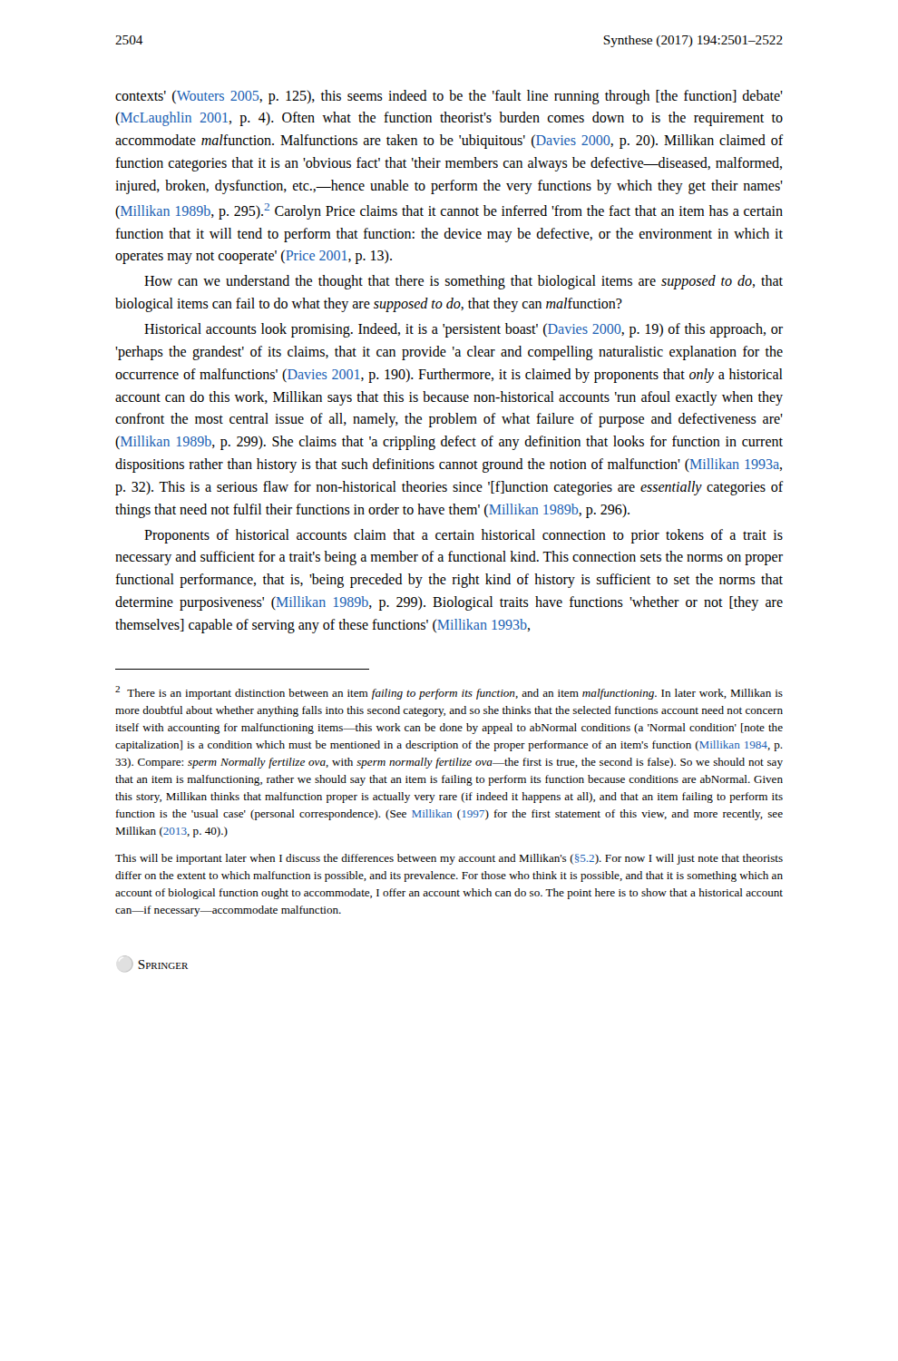2504 Synthese (2017) 194:2501–2522
contexts' (Wouters 2005, p. 125), this seems indeed to be the 'fault line running through [the function] debate' (McLaughlin 2001, p. 4). Often what the function theorist's burden comes down to is the requirement to accommodate malfunction. Malfunctions are taken to be 'ubiquitous' (Davies 2000, p. 20). Millikan claimed of function categories that it is an 'obvious fact' that 'their members can always be defective—diseased, malformed, injured, broken, dysfunction, etc.,—hence unable to perform the very functions by which they get their names' (Millikan 1989b, p. 295).2 Carolyn Price claims that it cannot be inferred 'from the fact that an item has a certain function that it will tend to perform that function: the device may be defective, or the environment in which it operates may not cooperate' (Price 2001, p. 13).
How can we understand the thought that there is something that biological items are supposed to do, that biological items can fail to do what they are supposed to do, that they can malfunction?
Historical accounts look promising. Indeed, it is a 'persistent boast' (Davies 2000, p. 19) of this approach, or 'perhaps the grandest' of its claims, that it can provide 'a clear and compelling naturalistic explanation for the occurrence of malfunctions' (Davies 2001, p. 190). Furthermore, it is claimed by proponents that only a historical account can do this work, Millikan says that this is because non-historical accounts 'run afoul exactly when they confront the most central issue of all, namely, the problem of what failure of purpose and defectiveness are' (Millikan 1989b, p. 299). She claims that 'a crippling defect of any definition that looks for function in current dispositions rather than history is that such definitions cannot ground the notion of malfunction' (Millikan 1993a, p. 32). This is a serious flaw for non-historical theories since '[f]unction categories are essentially categories of things that need not fulfil their functions in order to have them' (Millikan 1989b, p. 296).
Proponents of historical accounts claim that a certain historical connection to prior tokens of a trait is necessary and sufficient for a trait's being a member of a functional kind. This connection sets the norms on proper functional performance, that is, 'being preceded by the right kind of history is sufficient to set the norms that determine purposiveness' (Millikan 1989b, p. 299). Biological traits have functions 'whether or not [they are themselves] capable of serving any of these functions' (Millikan 1993b,
2 There is an important distinction between an item failing to perform its function, and an item malfunctioning. In later work, Millikan is more doubtful about whether anything falls into this second category, and so she thinks that the selected functions account need not concern itself with accounting for malfunctioning items—this work can be done by appeal to abNormal conditions (a 'Normal condition' [note the capitalization] is a condition which must be mentioned in a description of the proper performance of an item's function (Millikan 1984, p. 33). Compare: sperm Normally fertilize ova, with sperm normally fertilize ova—the first is true, the second is false). So we should not say that an item is malfunctioning, rather we should say that an item is failing to perform its function because conditions are abNormal. Given this story, Millikan thinks that malfunction proper is actually very rare (if indeed it happens at all), and that an item failing to perform its function is the 'usual case' (personal correspondence). (See Millikan (1997) for the first statement of this view, and more recently, see Millikan (2013, p. 40).)
This will be important later when I discuss the differences between my account and Millikan's (§5.2). For now I will just note that theorists differ on the extent to which malfunction is possible, and its prevalence. For those who think it is possible, and that it is something which an account of biological function ought to accommodate, I offer an account which can do so. The point here is to show that a historical account can—if necessary—accommodate malfunction.
⚪ Springer